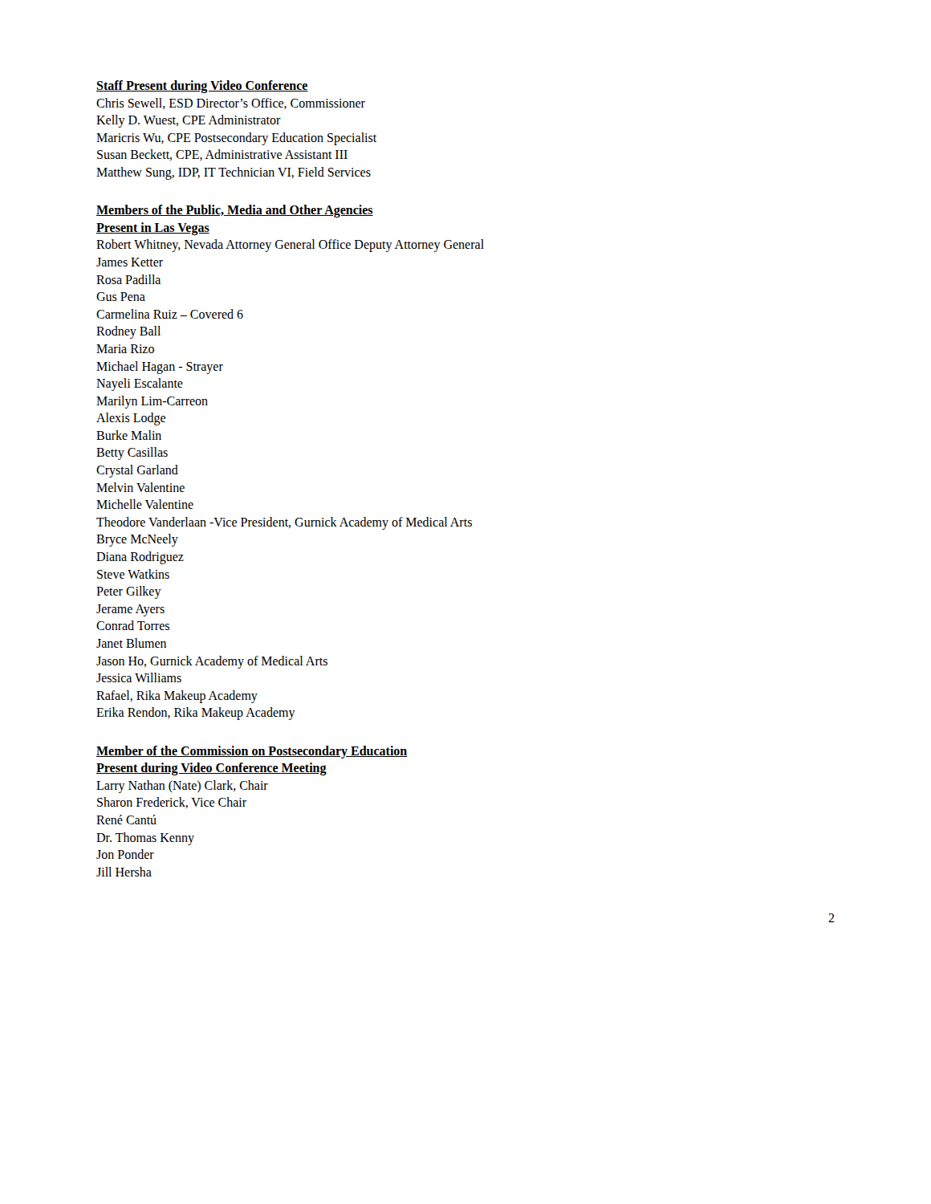Staff Present during Video Conference
Chris Sewell, ESD Director’s Office, Commissioner
Kelly D. Wuest, CPE Administrator
Maricris Wu, CPE Postsecondary Education Specialist
Susan Beckett, CPE, Administrative Assistant III
Matthew Sung, IDP, IT Technician VI, Field Services
Members of the Public, Media and Other Agencies
Present in Las Vegas
Robert Whitney, Nevada Attorney General Office Deputy Attorney General
James Ketter
Rosa Padilla
Gus Pena
Carmelina Ruiz – Covered 6
Rodney Ball
Maria Rizo
Michael Hagan - Strayer
Nayeli Escalante
Marilyn Lim-Carreon
Alexis Lodge
Burke Malin
Betty Casillas
Crystal Garland
Melvin Valentine
Michelle Valentine
Theodore Vanderlaan -Vice President, Gurnick Academy of Medical Arts
Bryce McNeely
Diana Rodriguez
Steve Watkins
Peter Gilkey
Jerame Ayers
Conrad Torres
Janet Blumen
Jason Ho, Gurnick Academy of Medical Arts
Jessica Williams
Rafael, Rika Makeup Academy
Erika Rendon, Rika Makeup Academy
Member of the Commission on Postsecondary Education
Present during Video Conference Meeting
Larry Nathan (Nate) Clark, Chair
Sharon Frederick, Vice Chair
René Cantú
Dr. Thomas Kenny
Jon Ponder
Jill Hersha
2